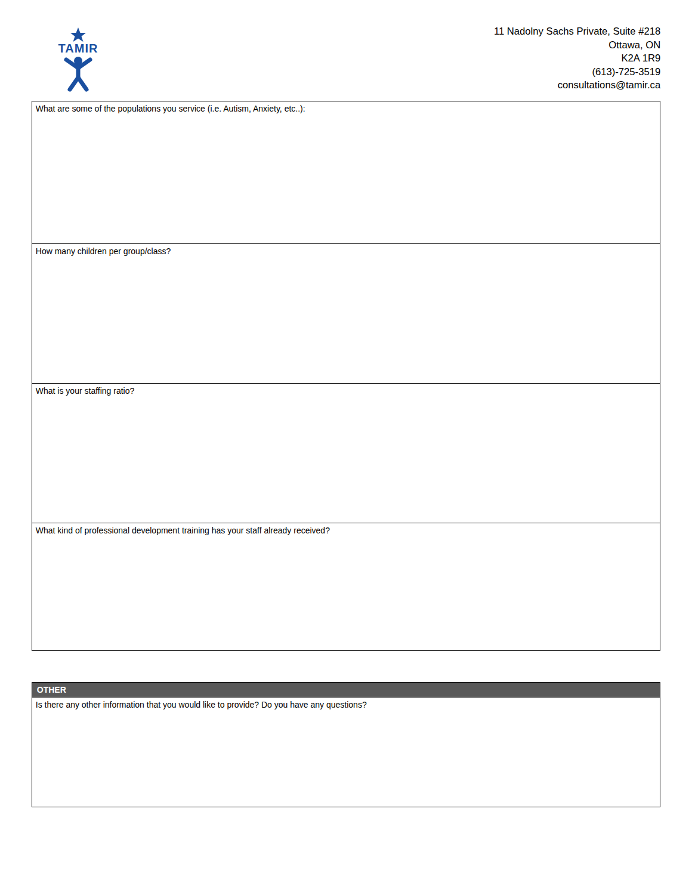TAMIR
11 Nadolny Sachs Private, Suite #218
Ottawa, ON
K2A 1R9
(613)-725-3519
consultations@tamir.ca
| What are some of the populations you service (i.e. Autism, Anxiety, etc..): |
| How many children per group/class? |
| What is your staffing ratio? |
| What kind of professional development training has your staff already received? |
| OTHER |
| Is there any other information that you would like to provide? Do you have any questions? |